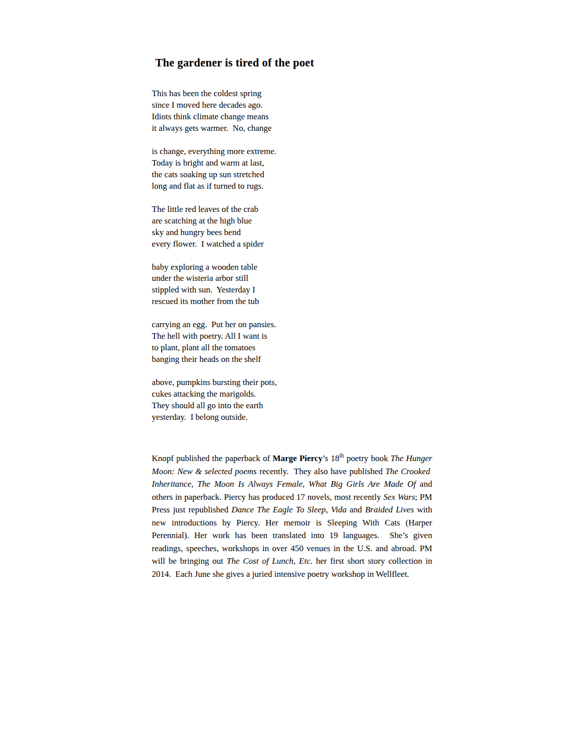The gardener is tired of the poet
This has been the coldest spring
since I moved here decades ago.
Idiots think climate change means
it always gets warmer. No, change
is change, everything more extreme.
Today is bright and warm at last,
the cats soaking up sun stretched
long and flat as if turned to rugs.
The little red leaves of the crab
are scatching at the high blue
sky and hungry bees bend
every flower. I watched a spider
baby exploring a wooden table
under the wisteria arbor still
stippled with sun. Yesterday I
rescued its mother from the tub
carrying an egg. Put her on pansies.
The hell with poetry. All I want is
to plant, plant all the tomatoes
banging their heads on the shelf
above, pumpkins bursting their pots,
cukes attacking the marigolds.
They should all go into the earth
yesterday. I belong outside.
Knopf published the paperback of Marge Piercy’s 18th poetry book The Hunger Moon: New & selected poems recently. They also have published The Crooked Inheritance, The Moon Is Always Female, What Big Girls Are Made Of and others in paperback. Piercy has produced 17 novels, most recently Sex Wars; PM Press just republished Dance The Eagle To Sleep, Vida and Braided Lives with new introductions by Piercy. Her memoir is Sleeping With Cats (Harper Perennial). Her work has been translated into 19 languages. She’s given readings, speeches, workshops in over 450 venues in the U.S. and abroad. PM will be bringing out The Cost of Lunch, Etc. her first short story collection in 2014. Each June she gives a juried intensive poetry workshop in Wellfleet.